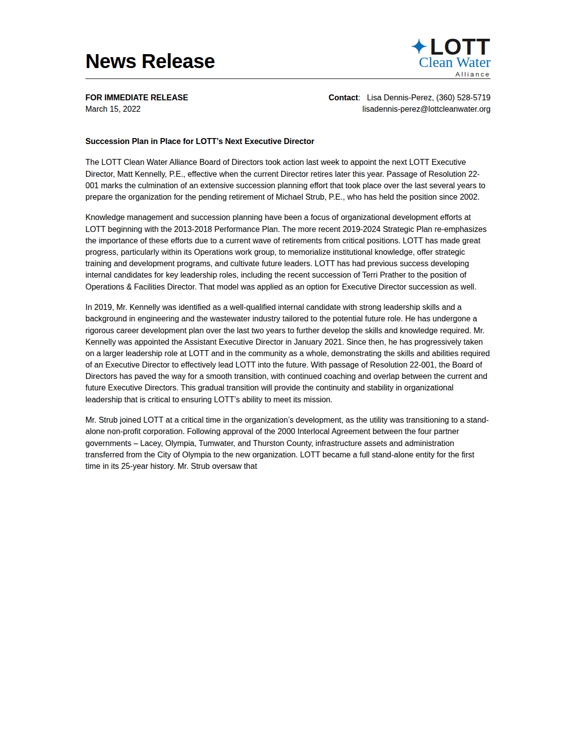News Release
✦LOTT Clean Water Alliance
| FOR IMMEDIATE RELEASE | Contact : Lisa Dennis-Perez, (360) 528-5719 |
| March 15, 2022 | lisadennis-perez@lottcleanwater.org |
Succession Plan in Place for LOTT’s Next Executive Director
The LOTT Clean Water Alliance Board of Directors took action last week to appoint the next LOTT Executive Director, Matt Kennelly, P.E., effective when the current Director retires later this year. Passage of Resolution 22-001 marks the culmination of an extensive succession planning effort that took place over the last several years to prepare the organization for the pending retirement of Michael Strub, P.E., who has held the position since 2002.
Knowledge management and succession planning have been a focus of organizational development efforts at LOTT beginning with the 2013-2018 Performance Plan. The more recent 2019-2024 Strategic Plan re-emphasizes the importance of these efforts due to a current wave of retirements from critical positions. LOTT has made great progress, particularly within its Operations work group, to memorialize institutional knowledge, offer strategic training and development programs, and cultivate future leaders. LOTT has had previous success developing internal candidates for key leadership roles, including the recent succession of Terri Prather to the position of Operations & Facilities Director. That model was applied as an option for Executive Director succession as well.
In 2019, Mr. Kennelly was identified as a well-qualified internal candidate with strong leadership skills and a background in engineering and the wastewater industry tailored to the potential future role. He has undergone a rigorous career development plan over the last two years to further develop the skills and knowledge required. Mr. Kennelly was appointed the Assistant Executive Director in January 2021. Since then, he has progressively taken on a larger leadership role at LOTT and in the community as a whole, demonstrating the skills and abilities required of an Executive Director to effectively lead LOTT into the future. With passage of Resolution 22-001, the Board of Directors has paved the way for a smooth transition, with continued coaching and overlap between the current and future Executive Directors. This gradual transition will provide the continuity and stability in organizational leadership that is critical to ensuring LOTT’s ability to meet its mission.
Mr. Strub joined LOTT at a critical time in the organization’s development, as the utility was transitioning to a stand-alone non-profit corporation. Following approval of the 2000 Interlocal Agreement between the four partner governments – Lacey, Olympia, Tumwater, and Thurston County, infrastructure assets and administration transferred from the City of Olympia to the new organization. LOTT became a full stand-alone entity for the first time in its 25-year history. Mr. Strub oversaw that